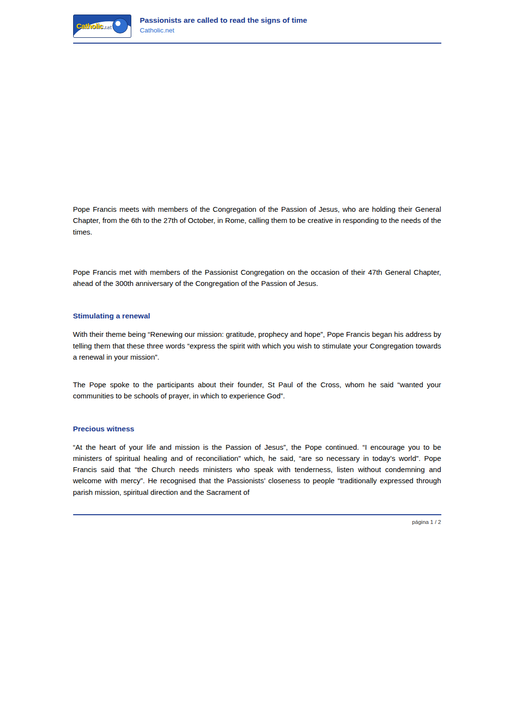Catholic.net
Passionists are called to read the signs of time
Catholic.net
Pope Francis meets with members of the Congregation of the Passion of Jesus, who are holding their General Chapter, from the 6th to the 27th of October, in Rome, calling them to be creative in responding to the needs of the times.
Pope Francis met with members of the Passionist Congregation on the occasion of their 47th General Chapter, ahead of the 300th anniversary of the Congregation of the Passion of Jesus.
Stimulating a renewal
With their theme being “Renewing our mission: gratitude, prophecy and hope”, Pope Francis began his address by telling them that these three words “express the spirit with which you wish to stimulate your Congregation towards a renewal in your mission”.
The Pope spoke to the participants about their founder, St Paul of the Cross, whom he said “wanted your communities to be schools of prayer, in which to experience God”.
Precious witness
“At the heart of your life and mission is the Passion of Jesus”, the Pope continued. “I encourage you to be ministers of spiritual healing and of reconciliation” which, he said, “are so necessary in today’s world”. Pope Francis said that “the Church needs ministers who speak with tenderness, listen without condemning and welcome with mercy”. He recognised that the Passionists’ closeness to people “traditionally expressed through parish mission, spiritual direction and the Sacrament of
página 1 / 2